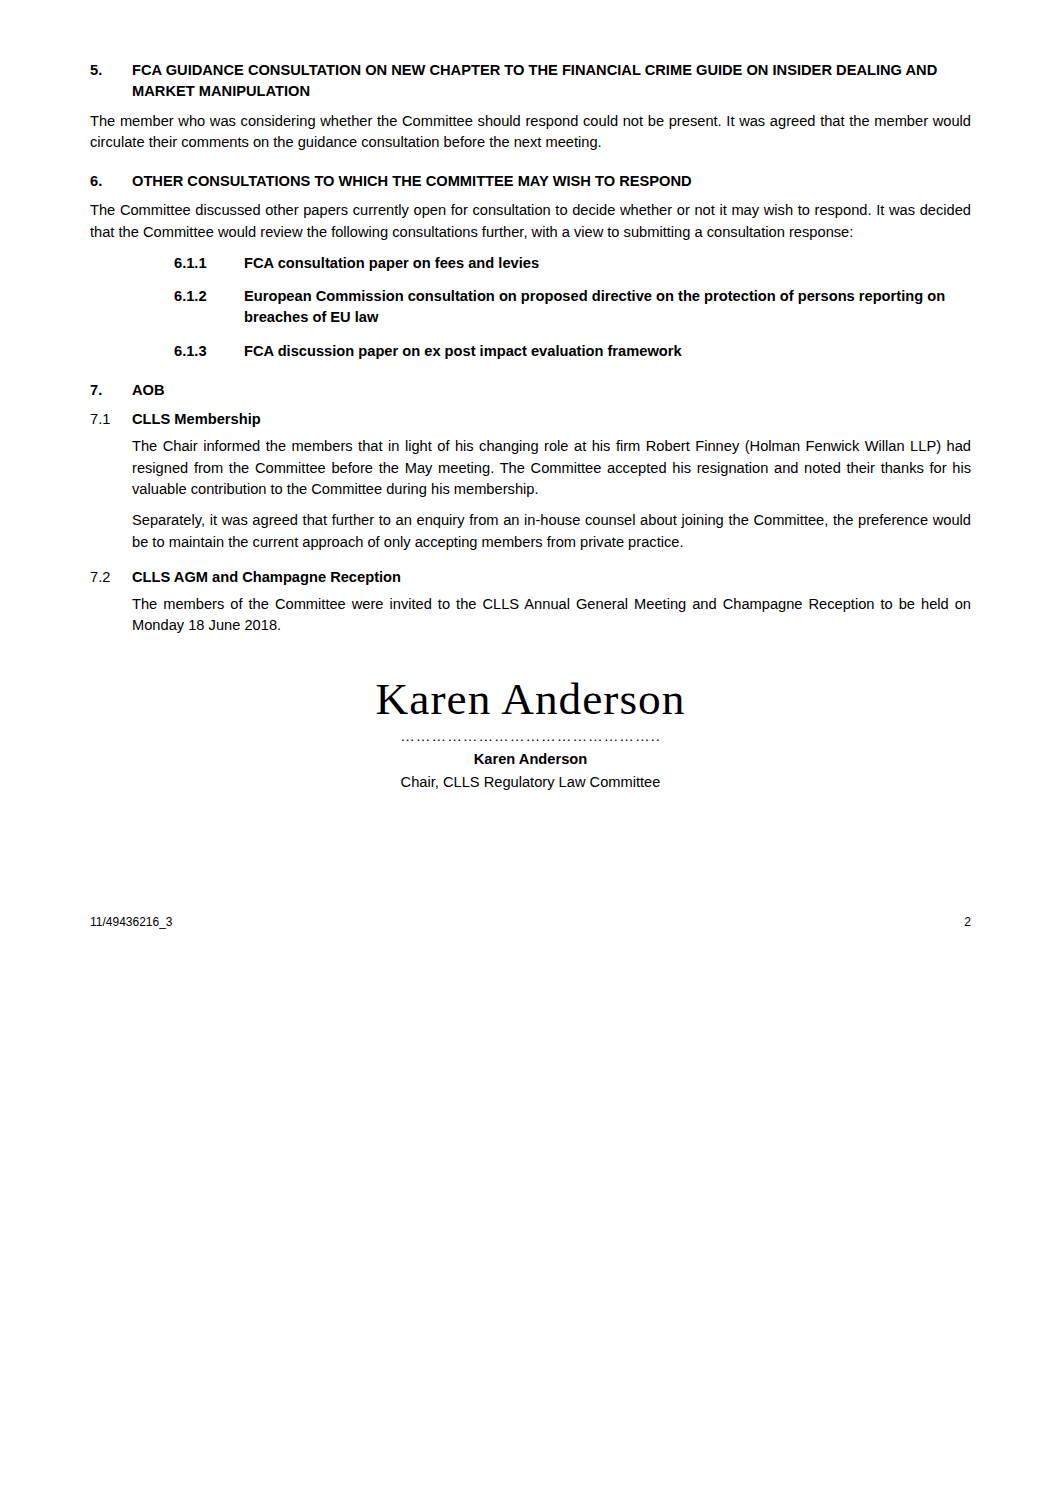5.
FCA GUIDANCE CONSULTATION ON NEW CHAPTER TO THE FINANCIAL CRIME GUIDE ON INSIDER DEALING AND MARKET MANIPULATION
The member who was considering whether the Committee should respond could not be present. It was agreed that the member would circulate their comments on the guidance consultation before the next meeting.
6.
OTHER CONSULTATIONS TO WHICH THE COMMITTEE MAY WISH TO RESPOND
The Committee discussed other papers currently open for consultation to decide whether or not it may wish to respond. It was decided that the Committee would review the following consultations further, with a view to submitting a consultation response:
6.1.1
FCA consultation paper on fees and levies
6.1.2
European Commission consultation on proposed directive on the protection of persons reporting on breaches of EU law
6.1.3
FCA discussion paper on ex post impact evaluation framework
7.
AOB
7.1
CLLS Membership
The Chair informed the members that in light of his changing role at his firm Robert Finney (Holman Fenwick Willan LLP) had resigned from the Committee before the May meeting. The Committee accepted his resignation and noted their thanks for his valuable contribution to the Committee during his membership.
Separately, it was agreed that further to an enquiry from an in-house counsel about joining the Committee, the preference would be to maintain the current approach of only accepting members from private practice.
7.2
CLLS AGM and Champagne Reception
The members of the Committee were invited to the CLLS Annual General Meeting and Champagne Reception to be held on Monday 18 June 2018.
Karen Anderson
…………………………………………..
Karen Anderson
Chair, CLLS Regulatory Law Committee
11/49436216_3
2